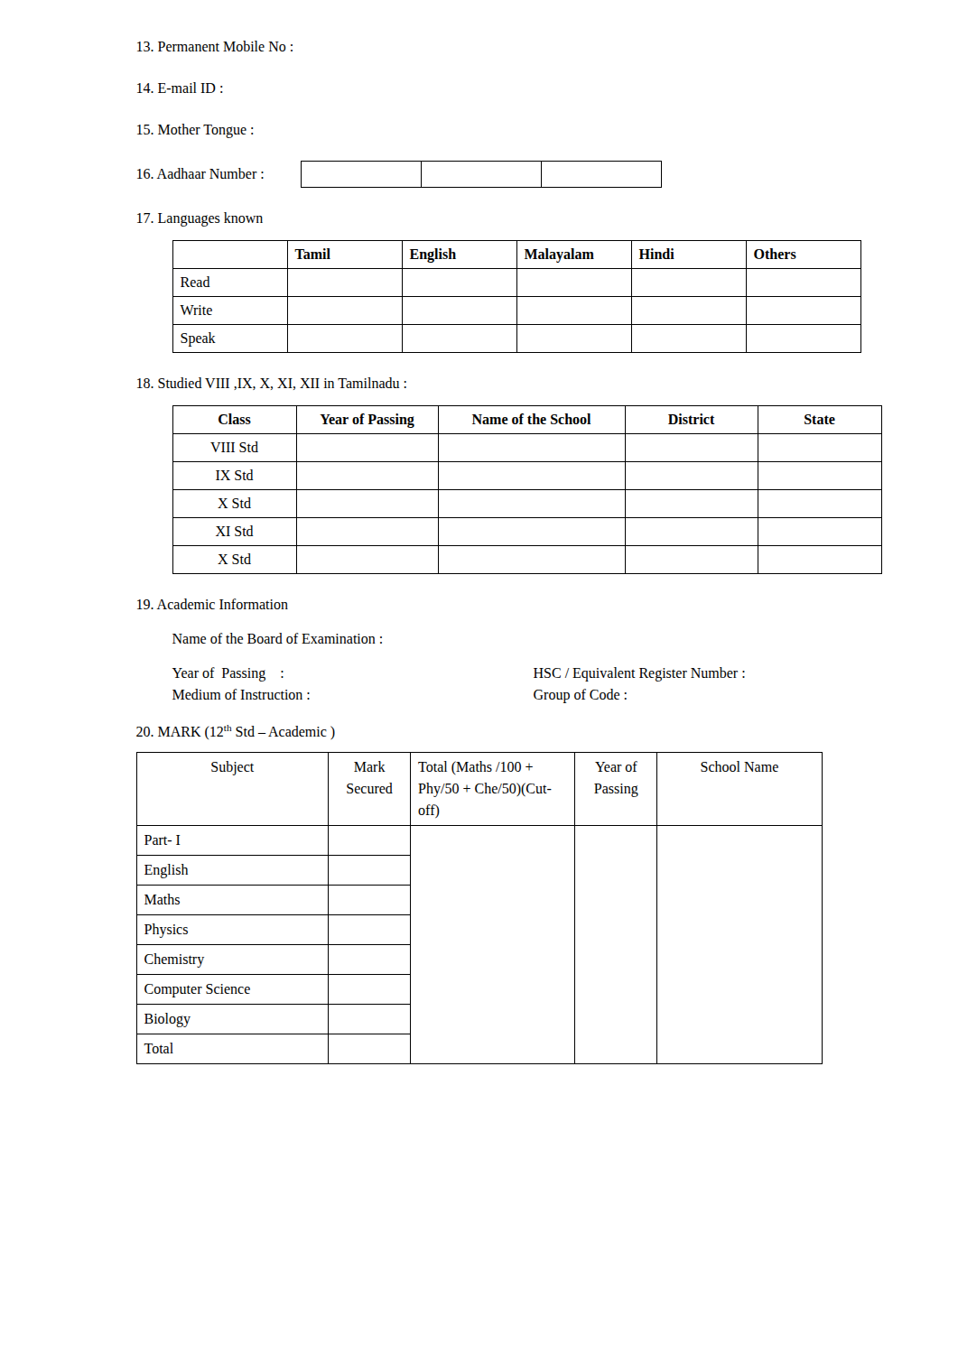13. Permanent Mobile No :
14. E-mail ID :
15. Mother Tongue :
16. Aadhaar Number :
17. Languages known
| | Tamil | English | Malayalam | Hindi | Others |
| --- | --- | --- | --- | --- | --- |
| Read | | | | | |
| Write | | | | | |
| Speak | | | | | |
18. Studied VIII ,IX, X, XI, XII in Tamilnadu :
| Class | Year of Passing | Name of the School | District | State |
| --- | --- | --- | --- | --- |
| VIII Std | | | | |
| IX Std | | | | |
| X Std | | | | |
| XI Std | | | | |
| X Std | | | | |
19. Academic Information
Name of the Board of Examination :
Year of Passing :
HSC / Equivalent Register Number :
Medium of Instruction :
Group of Code :
20. MARK (12th Std – Academic )
| Subject | Mark Secured | Total (Maths /100 + Phy/50 + Che/50)(Cut-off) | Year of Passing | School Name |
| --- | --- | --- | --- | --- |
| Part- I | | | | |
| English | |
| Maths | |
| Physics | |
| Chemistry | |
| Computer Science | |
| Biology | |
| Total | |